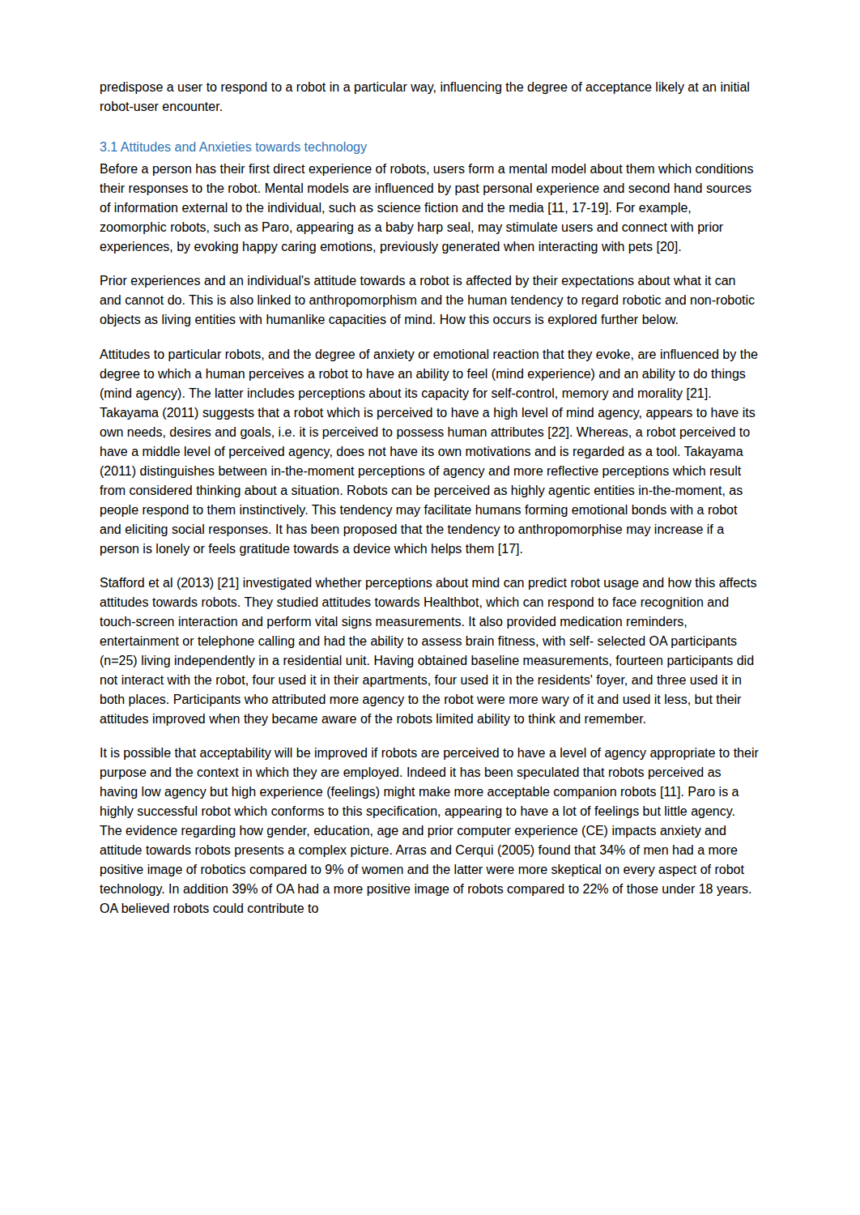predispose a user to respond to a robot in a particular way, influencing the degree of acceptance likely at an initial robot-user encounter.
3.1 Attitudes and Anxieties towards technology
Before a person has their first direct experience of robots, users form a mental model about them which conditions their responses to the robot. Mental models are influenced by past personal experience and second hand sources of information external to the individual, such as science fiction and the media [11, 17-19]. For example, zoomorphic robots, such as Paro, appearing as a baby harp seal, may stimulate users and connect with prior experiences, by evoking happy caring emotions, previously generated when interacting with pets [20].
Prior experiences and an individual's attitude towards a robot is affected by their expectations about what it can and cannot do. This is also linked to anthropomorphism and the human tendency to regard robotic and non-robotic objects as living entities with humanlike capacities of mind. How this occurs is explored further below.
Attitudes to particular robots, and the degree of anxiety or emotional reaction that they evoke, are influenced by the degree to which a human perceives a robot to have an ability to feel (mind experience) and an ability to do things (mind agency). The latter includes perceptions about its capacity for self-control, memory and morality [21]. Takayama (2011) suggests that a robot which is perceived to have a high level of mind agency, appears to have its own needs, desires and goals, i.e. it is perceived to possess human attributes [22]. Whereas, a robot perceived to have a middle level of perceived agency, does not have its own motivations and is regarded as a tool. Takayama (2011) distinguishes between in-the-moment perceptions of agency and more reflective perceptions which result from considered thinking about a situation. Robots can be perceived as highly agentic entities in-the-moment, as people respond to them instinctively. This tendency may facilitate humans forming emotional bonds with a robot and eliciting social responses. It has been proposed that the tendency to anthropomorphise may increase if a person is lonely or feels gratitude towards a device which helps them [17].
Stafford et al (2013) [21] investigated whether perceptions about mind can predict robot usage and how this affects attitudes towards robots. They studied attitudes towards Healthbot, which can respond to face recognition and touch-screen interaction and perform vital signs measurements. It also provided medication reminders, entertainment or telephone calling and had the ability to assess brain fitness, with self- selected OA participants (n=25) living independently in a residential unit. Having obtained baseline measurements, fourteen participants did not interact with the robot, four used it in their apartments, four used it in the residents' foyer, and three used it in both places. Participants who attributed more agency to the robot were more wary of it and used it less, but their attitudes improved when they became aware of the robots limited ability to think and remember.
It is possible that acceptability will be improved if robots are perceived to have a level of agency appropriate to their purpose and the context in which they are employed. Indeed it has been speculated that robots perceived as having low agency but high experience (feelings) might make more acceptable companion robots [11]. Paro is a highly successful robot which conforms to this specification, appearing to have a lot of feelings but little agency. The evidence regarding how gender, education, age and prior computer experience (CE) impacts anxiety and attitude towards robots presents a complex picture. Arras and Cerqui (2005) found that 34% of men had a more positive image of robotics compared to 9% of women and the latter were more skeptical on every aspect of robot technology. In addition 39% of OA had a more positive image of robots compared to 22% of those under 18 years. OA believed robots could contribute to